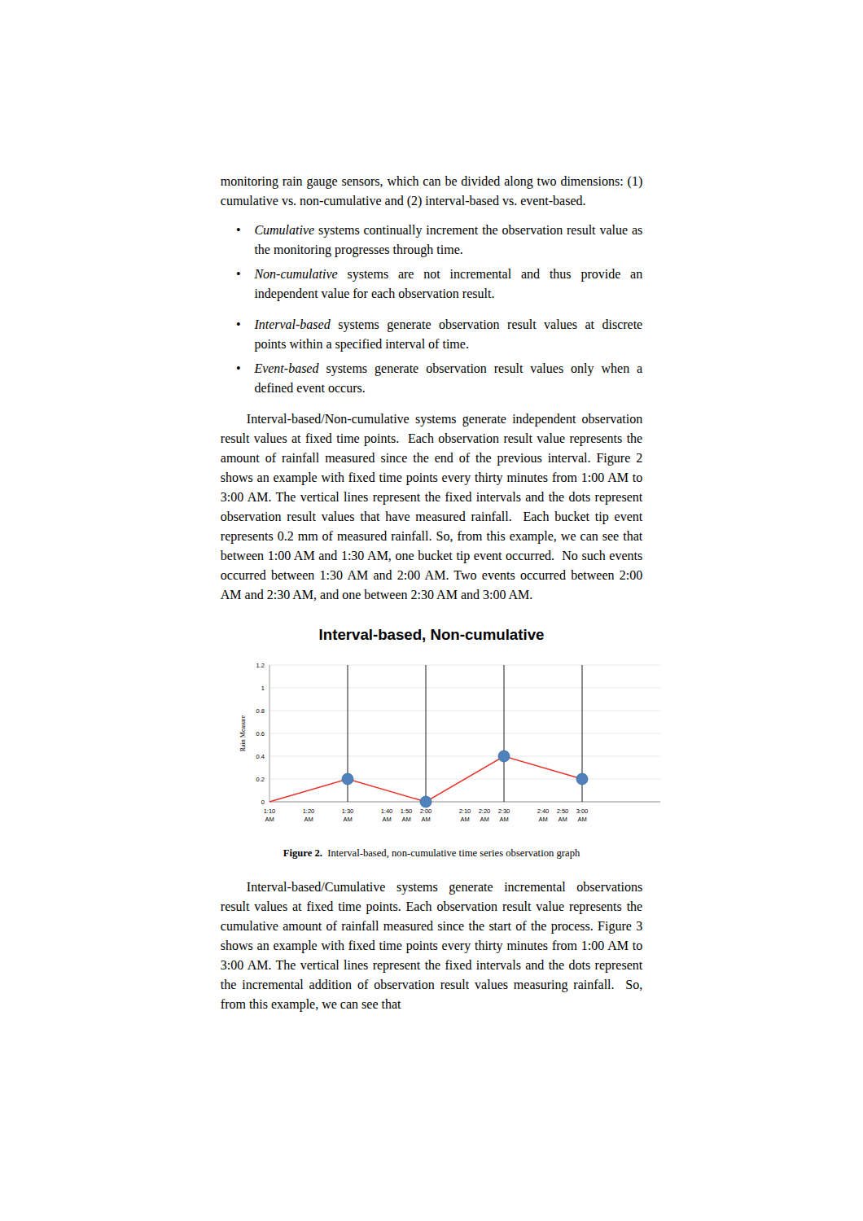monitoring rain gauge sensors, which can be divided along two dimensions: (1) cumulative vs. non-cumulative and (2) interval-based vs. event-based.
Cumulative systems continually increment the observation result value as the monitoring progresses through time.
Non-cumulative systems are not incremental and thus provide an independent value for each observation result.
Interval-based systems generate observation result values at discrete points within a specified interval of time.
Event-based systems generate observation result values only when a defined event occurs.
Interval-based/Non-cumulative systems generate independent observation result values at fixed time points. Each observation result value represents the amount of rainfall measured since the end of the previous interval. Figure 2 shows an example with fixed time points every thirty minutes from 1:00 AM to 3:00 AM. The vertical lines represent the fixed intervals and the dots represent observation result values that have measured rainfall. Each bucket tip event represents 0.2 mm of measured rainfall. So, from this example, we can see that between 1:00 AM and 1:30 AM, one bucket tip event occurred. No such events occurred between 1:30 AM and 2:00 AM. Two events occurred between 2:00 AM and 2:30 AM, and one between 2:30 AM and 3:00 AM.
Interval-based, Non-cumulative
1.2 1 0.8 0.6 0.4 0.2 0 Rain Measure 1:10AM 1:20AM 1:30AM 1:40AM 1:50AM 2:00AM 2:10AM 2:20AM 2:30AM 2:40AM 2:50AM 3:00AM
Figure 2. Interval-based, non-cumulative time series observation graph
Interval-based/Cumulative systems generate incremental observations result values at fixed time points. Each observation result value represents the cumulative amount of rainfall measured since the start of the process. Figure 3 shows an example with fixed time points every thirty minutes from 1:00 AM to 3:00 AM. The vertical lines represent the fixed intervals and the dots represent the incremental addition of observation result values measuring rainfall. So, from this example, we can see that